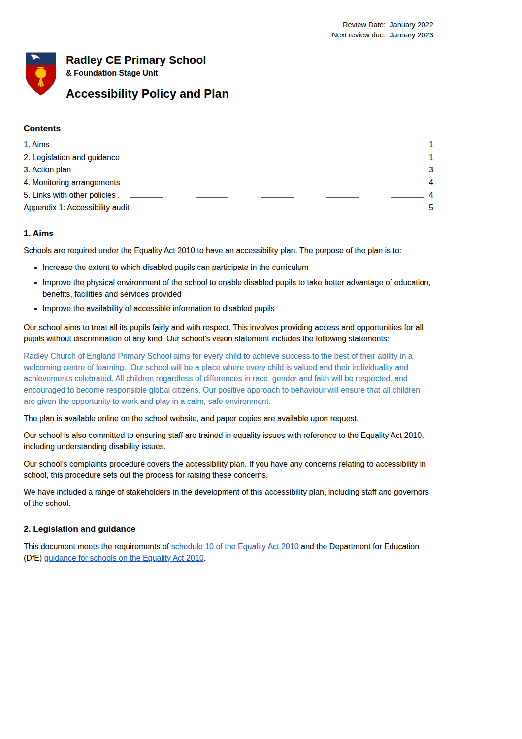Review Date: January 2022
Next review due: January 2023
Radley CE Primary School
& Foundation Stage Unit
Accessibility Policy and Plan
Contents
1. Aims 1
2. Legislation and guidance 1
3. Action plan 3
4. Monitoring arrangements 4
5. Links with other policies 4
Appendix 1: Accessibility audit 5
1. Aims
Schools are required under the Equality Act 2010 to have an accessibility plan. The purpose of the plan is to:
Increase the extent to which disabled pupils can participate in the curriculum
Improve the physical environment of the school to enable disabled pupils to take better advantage of education, benefits, facilities and services provided
Improve the availability of accessible information to disabled pupils
Our school aims to treat all its pupils fairly and with respect. This involves providing access and opportunities for all pupils without discrimination of any kind. Our school’s vision statement includes the following statements:
Radley Church of England Primary School aims for every child to achieve success to the best of their ability in a welcoming centre of learning. Our school will be a place where every child is valued and their individuality and achievements celebrated. All children regardless of differences in race, gender and faith will be respected, and encouraged to become responsible global citizens. Our positive approach to behaviour will ensure that all children are given the opportunity to work and play in a calm, safe environment.
The plan is available online on the school website, and paper copies are available upon request.
Our school is also committed to ensuring staff are trained in equality issues with reference to the Equality Act 2010, including understanding disability issues.
Our school’s complaints procedure covers the accessibility plan. If you have any concerns relating to accessibility in school, this procedure sets out the process for raising these concerns.
We have included a range of stakeholders in the development of this accessibility plan, including staff and governors of the school.
2. Legislation and guidance
This document meets the requirements of schedule 10 of the Equality Act 2010 and the Department for Education (DfE) guidance for schools on the Equality Act 2010.